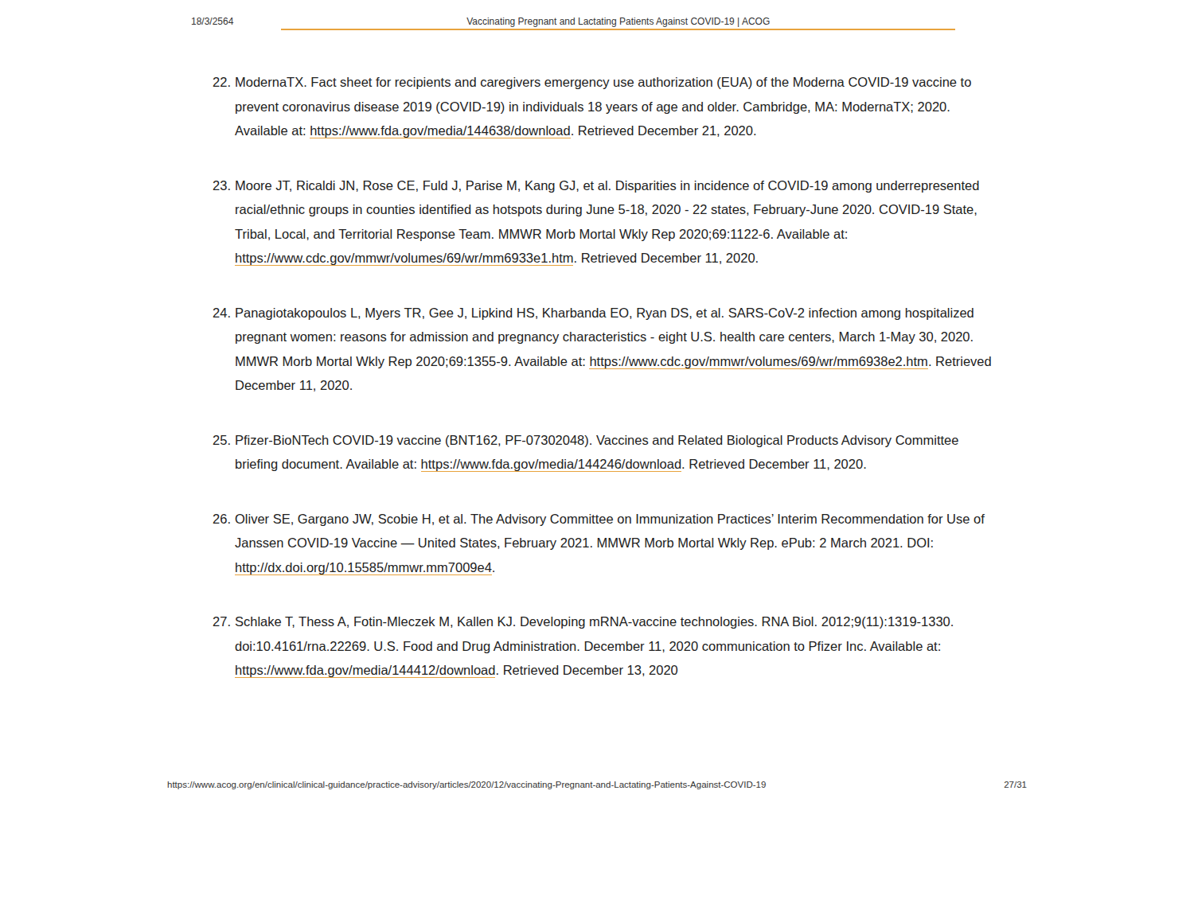18/3/2564
Vaccinating Pregnant and Lactating Patients Against COVID-19 | ACOG
ModernaTX. Fact sheet for recipients and caregivers emergency use authorization (EUA) of the Moderna COVID-19 vaccine to prevent coronavirus disease 2019 (COVID-19) in individuals 18 years of age and older. Cambridge, MA: ModernaTX; 2020. Available at: https://www.fda.gov/media/144638/download. Retrieved December 21, 2020.
Moore JT, Ricaldi JN, Rose CE, Fuld J, Parise M, Kang GJ, et al. Disparities in incidence of COVID-19 among underrepresented racial/ethnic groups in counties identified as hotspots during June 5-18, 2020 - 22 states, February-June 2020. COVID-19 State, Tribal, Local, and Territorial Response Team. MMWR Morb Mortal Wkly Rep 2020;69:1122-6. Available at: https://www.cdc.gov/mmwr/volumes/69/wr/mm6933e1.htm. Retrieved December 11, 2020.
Panagiotakopoulos L, Myers TR, Gee J, Lipkind HS, Kharbanda EO, Ryan DS, et al. SARS-CoV-2 infection among hospitalized pregnant women: reasons for admission and pregnancy characteristics - eight U.S. health care centers, March 1-May 30, 2020. MMWR Morb Mortal Wkly Rep 2020;69:1355-9. Available at: https://www.cdc.gov/mmwr/volumes/69/wr/mm6938e2.htm. Retrieved December 11, 2020.
Pfizer-BioNTech COVID-19 vaccine (BNT162, PF-07302048). Vaccines and Related Biological Products Advisory Committee briefing document. Available at: https://www.fda.gov/media/144246/download. Retrieved December 11, 2020.
Oliver SE, Gargano JW, Scobie H, et al. The Advisory Committee on Immunization Practices’ Interim Recommendation for Use of Janssen COVID-19 Vaccine — United States, February 2021. MMWR Morb Mortal Wkly Rep. ePub: 2 March 2021. DOI: http://dx.doi.org/10.15585/mmwr.mm7009e4.
Schlake T, Thess A, Fotin-Mleczek M, Kallen KJ. Developing mRNA-vaccine technologies. RNA Biol. 2012;9(11):1319-1330. doi:10.4161/rna.22269. U.S. Food and Drug Administration. December 11, 2020 communication to Pfizer Inc. Available at: https://www.fda.gov/media/144412/download. Retrieved December 13, 2020
https://www.acog.org/en/clinical/clinical-guidance/practice-advisory/articles/2020/12/vaccinating-Pregnant-and-Lactating-Patients-Against-COVID-19
27/31